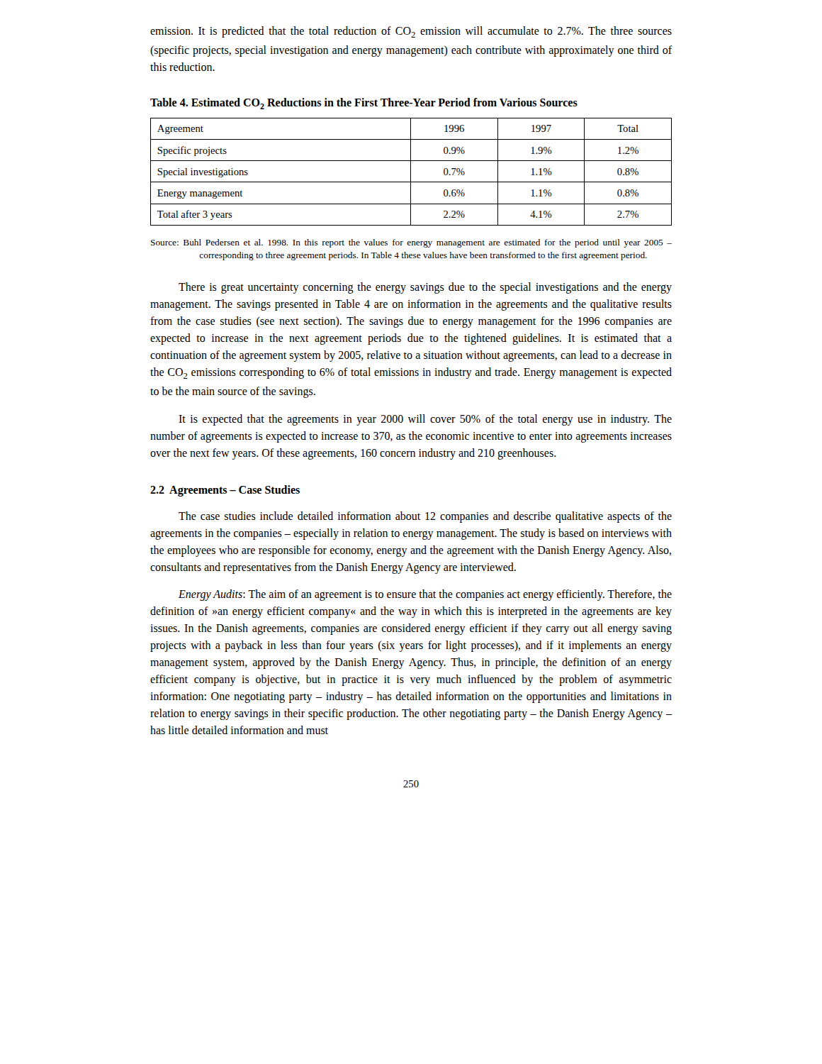emission. It is predicted that the total reduction of CO2 emission will accumulate to 2.7%. The three sources (specific projects, special investigation and energy management) each contribute with approximately one third of this reduction.
Table 4. Estimated CO2 Reductions in the First Three-Year Period from Various Sources
| Agreement | 1996 | 1997 | Total |
| --- | --- | --- | --- |
| Specific projects | 0.9% | 1.9% | 1.2% |
| Special investigations | 0.7% | 1.1% | 0.8% |
| Energy management | 0.6% | 1.1% | 0.8% |
| Total after 3 years | 2.2% | 4.1% | 2.7% |
Source: Buhl Pedersen et al. 1998. In this report the values for energy management are estimated for the period until year 2005 – corresponding to three agreement periods. In Table 4 these values have been transformed to the first agreement period.
There is great uncertainty concerning the energy savings due to the special investigations and the energy management. The savings presented in Table 4 are on information in the agreements and the qualitative results from the case studies (see next section). The savings due to energy management for the 1996 companies are expected to increase in the next agreement periods due to the tightened guidelines. It is estimated that a continuation of the agreement system by 2005, relative to a situation without agreements, can lead to a decrease in the CO2 emissions corresponding to 6% of total emissions in industry and trade. Energy management is expected to be the main source of the savings.
It is expected that the agreements in year 2000 will cover 50% of the total energy use in industry. The number of agreements is expected to increase to 370, as the economic incentive to enter into agreements increases over the next few years. Of these agreements, 160 concern industry and 210 greenhouses.
2.2 Agreements – Case Studies
The case studies include detailed information about 12 companies and describe qualitative aspects of the agreements in the companies – especially in relation to energy management. The study is based on interviews with the employees who are responsible for economy, energy and the agreement with the Danish Energy Agency. Also, consultants and representatives from the Danish Energy Agency are interviewed.
Energy Audits: The aim of an agreement is to ensure that the companies act energy efficiently. Therefore, the definition of »an energy efficient company« and the way in which this is interpreted in the agreements are key issues. In the Danish agreements, companies are considered energy efficient if they carry out all energy saving projects with a payback in less than four years (six years for light processes), and if it implements an energy management system, approved by the Danish Energy Agency. Thus, in principle, the definition of an energy efficient company is objective, but in practice it is very much influenced by the problem of asymmetric information: One negotiating party – industry – has detailed information on the opportunities and limitations in relation to energy savings in their specific production. The other negotiating party – the Danish Energy Agency – has little detailed information and must
250